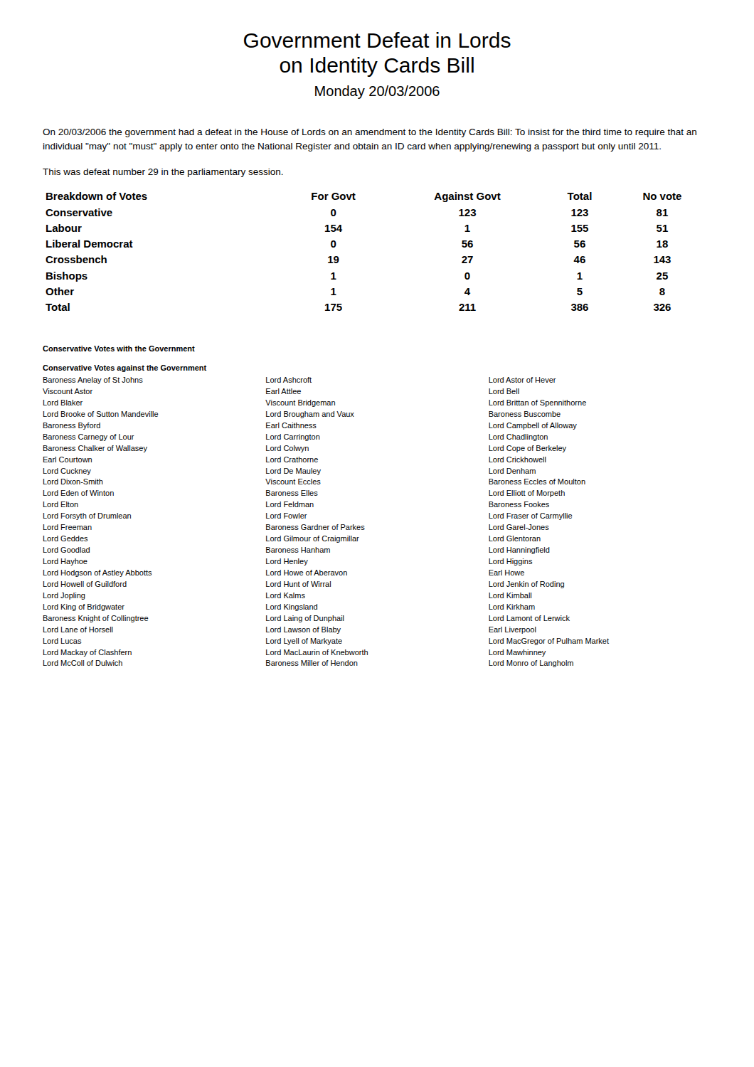Government Defeat in Lords
on Identity Cards Bill
Monday 20/03/2006
On 20/03/2006 the government had a defeat in the House of Lords on an amendment to the Identity Cards Bill: To insist for the third time to require that an individual "may" not "must" apply to enter onto the National Register and obtain an ID card when applying/renewing a passport but only until 2011.
This was defeat number 29 in the parliamentary session.
| Breakdown of Votes | For Govt | Against Govt | Total | No vote |
| --- | --- | --- | --- | --- |
| Conservative | 0 | 123 | 123 | 81 |
| Labour | 154 | 1 | 155 | 51 |
| Liberal Democrat | 0 | 56 | 56 | 18 |
| Crossbench | 19 | 27 | 46 | 143 |
| Bishops | 1 | 0 | 1 | 25 |
| Other | 1 | 4 | 5 | 8 |
| Total | 175 | 211 | 386 | 326 |
Conservative Votes with the Government
Conservative Votes against the Government
| Baroness Anelay of St Johns | Lord Ashcroft | Lord Astor of Hever |
| Viscount Astor | Earl Attlee | Lord Bell |
| Lord Blaker | Viscount Bridgeman | Lord Brittan of Spennithorne |
| Lord Brooke of Sutton Mandeville | Lord Brougham and Vaux | Baroness Buscombe |
| Baroness Byford | Earl Caithness | Lord Campbell of Alloway |
| Baroness Carnegy of Lour | Lord Carrington | Lord Chadlington |
| Baroness Chalker of Wallasey | Lord Colwyn | Lord Cope of Berkeley |
| Earl Courtown | Lord Crathorne | Lord Crickhowell |
| Lord Cuckney | Lord De Mauley | Lord Denham |
| Lord Dixon-Smith | Viscount Eccles | Baroness Eccles of Moulton |
| Lord Eden of Winton | Baroness Elles | Lord Elliott of Morpeth |
| Lord Elton | Lord Feldman | Baroness Fookes |
| Lord Forsyth of Drumlean | Lord Fowler | Lord Fraser of Carmyllie |
| Lord Freeman | Baroness Gardner of Parkes | Lord Garel-Jones |
| Lord Geddes | Lord Gilmour of Craigmillar | Lord Glentoran |
| Lord Goodlad | Baroness Hanham | Lord Hanningfield |
| Lord Hayhoe | Lord Henley | Lord Higgins |
| Lord Hodgson of Astley Abbotts | Lord Howe of Aberavon | Earl Howe |
| Lord Howell of Guildford | Lord Hunt of Wirral | Lord Jenkin of Roding |
| Lord Jopling | Lord Kalms | Lord Kimball |
| Lord King of Bridgwater | Lord Kingsland | Lord Kirkham |
| Baroness Knight of Collingtree | Lord Laing of Dunphail | Lord Lamont of Lerwick |
| Lord Lane of Horsell | Lord Lawson of Blaby | Earl Liverpool |
| Lord Lucas | Lord Lyell of Markyate | Lord MacGregor of Pulham Market |
| Lord Mackay of Clashfern | Lord MacLaurin of Knebworth | Lord Mawhinney |
| Lord McColl of Dulwich | Baroness Miller of Hendon | Lord Monro of Langholm |